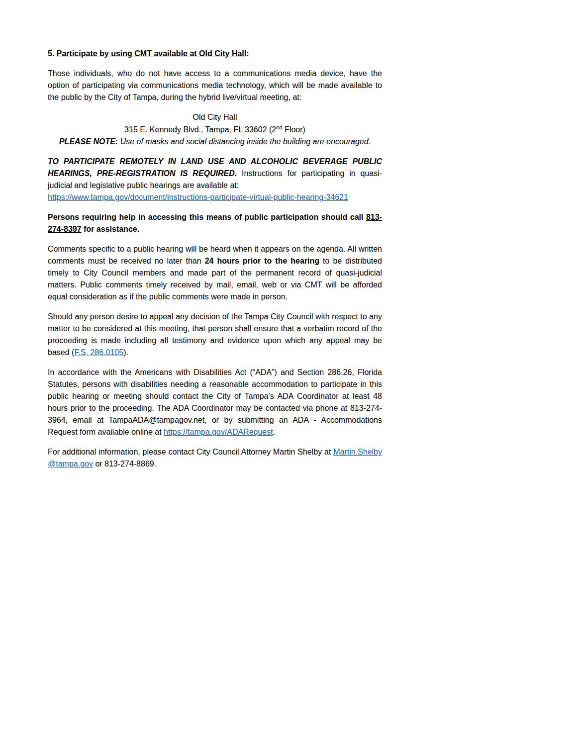5. Participate by using CMT available at Old City Hall:
Those individuals, who do not have access to a communications media device, have the option of participating via communications media technology, which will be made available to the public by the City of Tampa, during the hybrid live/virtual meeting, at:
Old City Hall
315 E. Kennedy Blvd., Tampa, FL 33602 (2nd Floor)
PLEASE NOTE: Use of masks and social distancing inside the building are encouraged.
TO PARTICIPATE REMOTELY IN LAND USE AND ALCOHOLIC BEVERAGE PUBLIC HEARINGS, PRE-REGISTRATION IS REQUIRED. Instructions for participating in quasi-judicial and legislative public hearings are available at:
https://www.tampa.gov/document/instructions-participate-virtual-public-hearing-34621
Persons requiring help in accessing this means of public participation should call 813-274-8397 for assistance.
Comments specific to a public hearing will be heard when it appears on the agenda. All written comments must be received no later than 24 hours prior to the hearing to be distributed timely to City Council members and made part of the permanent record of quasi-judicial matters. Public comments timely received by mail, email, web or via CMT will be afforded equal consideration as if the public comments were made in person.
Should any person desire to appeal any decision of the Tampa City Council with respect to any matter to be considered at this meeting, that person shall ensure that a verbatim record of the proceeding is made including all testimony and evidence upon which any appeal may be based (F.S. 286.0105).
In accordance with the Americans with Disabilities Act (“ADA”) and Section 286.26, Florida Statutes, persons with disabilities needing a reasonable accommodation to participate in this public hearing or meeting should contact the City of Tampa’s ADA Coordinator at least 48 hours prior to the proceeding. The ADA Coordinator may be contacted via phone at 813-274-3964, email at TampaADA@tampagov.net, or by submitting an ADA - Accommodations Request form available online at https://tampa.gov/ADARequest.
For additional information, please contact City Council Attorney Martin Shelby at Martin.Shelby@tampa.gov or 813-274-8869.